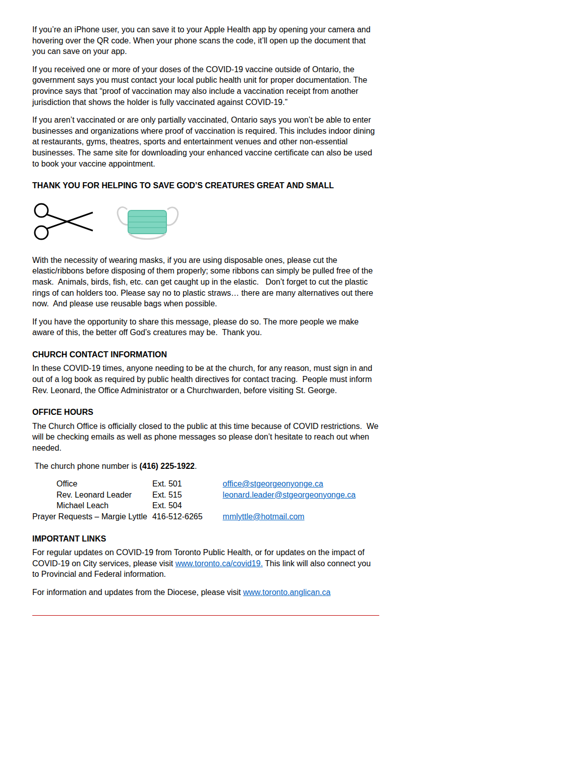If you’re an iPhone user, you can save it to your Apple Health app by opening your camera and hovering over the QR code. When your phone scans the code, it’ll open up the document that you can save on your app.
If you received one or more of your doses of the COVID-19 vaccine outside of Ontario, the government says you must contact your local public health unit for proper documentation. The province says that “proof of vaccination may also include a vaccination receipt from another jurisdiction that shows the holder is fully vaccinated against COVID-19.”
If you aren’t vaccinated or are only partially vaccinated, Ontario says you won’t be able to enter businesses and organizations where proof of vaccination is required. This includes indoor dining at restaurants, gyms, theatres, sports and entertainment venues and other non-essential businesses. The same site for downloading your enhanced vaccine certificate can also be used to book your vaccine appointment.
Thank you for helping to save God’s creatures great and small
With the necessity of wearing masks, if you are using disposable ones, please cut the elastic/ribbons before disposing of them properly; some ribbons can simply be pulled free of the mask. Animals, birds, fish, etc. can get caught up in the elastic. Don’t forget to cut the plastic rings of can holders too. Please say no to plastic straws… there are many alternatives out there now. And please use reusable bags when possible.
If you have the opportunity to share this message, please do so. The more people we make aware of this, the better off God’s creatures may be. Thank you.
Church Contact Information
In these COVID-19 times, anyone needing to be at the church, for any reason, must sign in and out of a log book as required by public health directives for contact tracing. People must inform Rev. Leonard, the Office Administrator or a Churchwarden, before visiting St. George.
Office Hours
The Church Office is officially closed to the public at this time because of COVID restrictions. We will be checking emails as well as phone messages so please don’t hesitate to reach out when needed.
The church phone number is (416) 225-1922.
| Office | Ext. 501 | office@stgeorgeonyonge.ca |
| Rev. Leonard Leader | Ext. 515 | leonard.leader@stgeorgeonyonge.ca |
| Michael Leach | Ext. 504 | |
| Prayer Requests – Margie Lyttle | 416-512-6265 | mmlyttle@hotmail.com |
Important Links
For regular updates on COVID-19 from Toronto Public Health, or for updates on the impact of COVID-19 on City services, please visit www.toronto.ca/covid19. This link will also connect you to Provincial and Federal information.
For information and updates from the Diocese, please visit www.toronto.anglican.ca